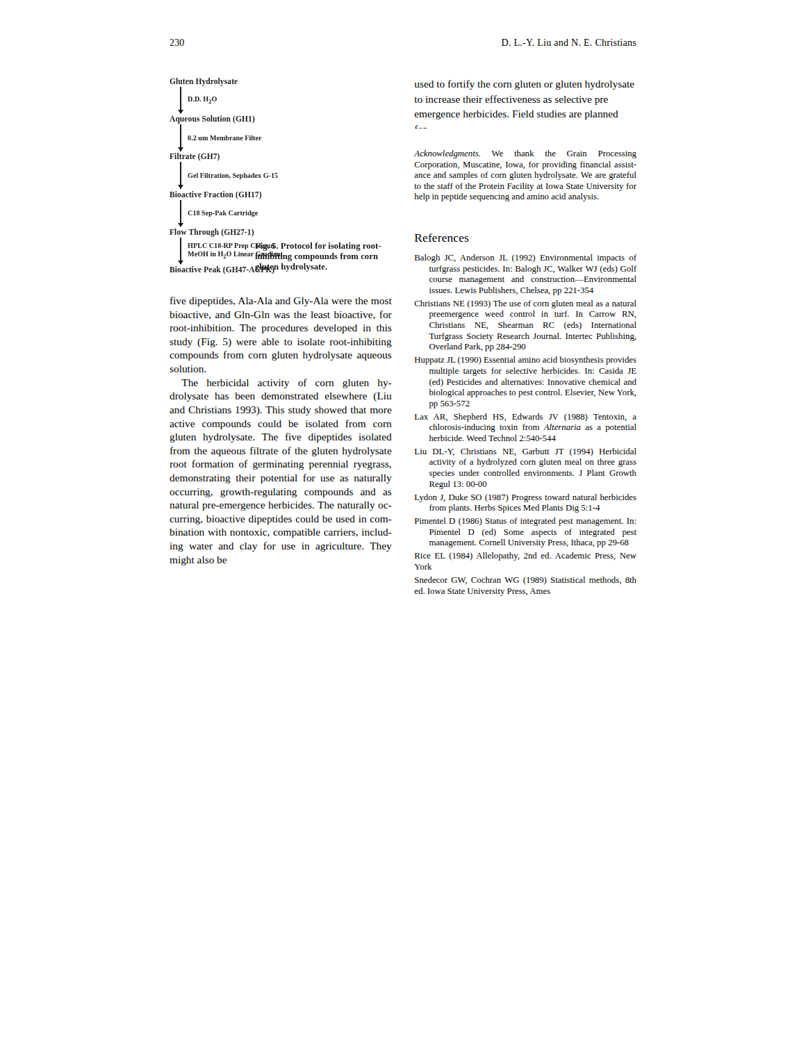230 D. L.-Y. Liu and N. E. Christians
Gluten Hydrolysate
D.D. H2O
Aqueous Solution (GH1)
0.2 um Membrane Filter
Filtrate (GH7)
Gel Filtration, Sephadex G-15
Bioactive Fraction (GH17)
C18 Sep-Pak Cartridge
Flow Through (GH27-1)
HPLC C18-RP Prep Column
MeOH in H2O Linear Gradient
Bioactive Peak (GH47-ACPK)
Fig. 5. Protocol for isolating root-inhibiting compounds from corn gluten hydrolysate.
five dipeptides, Ala-Ala and Gly-Ala were the most bioactive, and Gln-Gln was the least bioactive, for root-inhibition. The procedures developed in this study (Fig. 5) were able to isolate root-inhibiting compounds from corn gluten hydrolysate aqueous solution.
The herbicidal activity of corn gluten hydrolysate has been demonstrated elsewhere (Liu and Christians 1993). This study showed that more active compounds could be isolated from corn gluten hydrolysate. The five dipeptides isolated from the aqueous filtrate of the gluten hydrolysate root formation of germinating perennial ryegrass, demonstrating their potential for use as naturally occurring, growth-regulating compounds and as natural pre-emergence herbicides. The naturally occurring, bioactive dipeptides could be used in combination with nontoxic, compatible carriers, including water and clay for use in agriculture. They might also be
used to fortify the corn gluten or gluten hydrolysate
to increase their effectiveness as selective pre
emergence herbicides. Field studies are planned
for
Acknowledgments. We thank the Grain Processing Corporation, Muscatine, Iowa, for providing financial assistance and samples of corn gluten hydrolysate. We are grateful to the staff of the Protein Facility at Iowa State University for help in peptide sequencing and amino acid analysis.
References
Balogh JC, Anderson JL (1992) Environmental impacts of turfgrass pesticides. In: Balogh JC, Walker WJ (eds) Golf course management and construction—Environmental issues. Lewis Publishers, Chelsea, pp 221-354
Christians NE (1993) The use of corn gluten meal as a natural preemergence weed control in turf. In Carrow RN, Christians NE, Shearman RC (eds) International Turfgrass Society Research Journal. Intertec Publishing, Overland Park, pp 284-290
Huppatz JL (1990) Essential amino acid biosynthesis provides multiple targets for selective herbicides. In: Casida JE (ed) Pesticides and alternatives: Innovative chemical and biological approaches to pest control. Elsevier, New York, pp 563-572
Lax AR, Shepherd HS, Edwards JV (1988) Tentoxin, a chlorosis-inducing toxin from Alternaria as a potential herbicide. Weed Technol 2:540-544
Liu DL-Y, Christians NE, Garbutt JT (1994) Herbicidal activity of a hydrolyzed corn gluten meal on three grass species under controlled environments. J Plant Growth Regul 13: 00-00
Lydon J, Duke SO (1987) Progress toward natural herbicides from plants. Herbs Spices Med Plants Dig 5:1-4
Pimentel D (1986) Status of integrated pest management. In: Pimentel D (ed) Some aspects of integrated pest management. Cornell University Press, Ithaca, pp 29-68
Rice EL (1984) Allelopathy, 2nd ed. Academic Press, New York
Snedecor GW, Cochran WG (1989) Statistical methods, 8th ed. Iowa State University Press, Ames